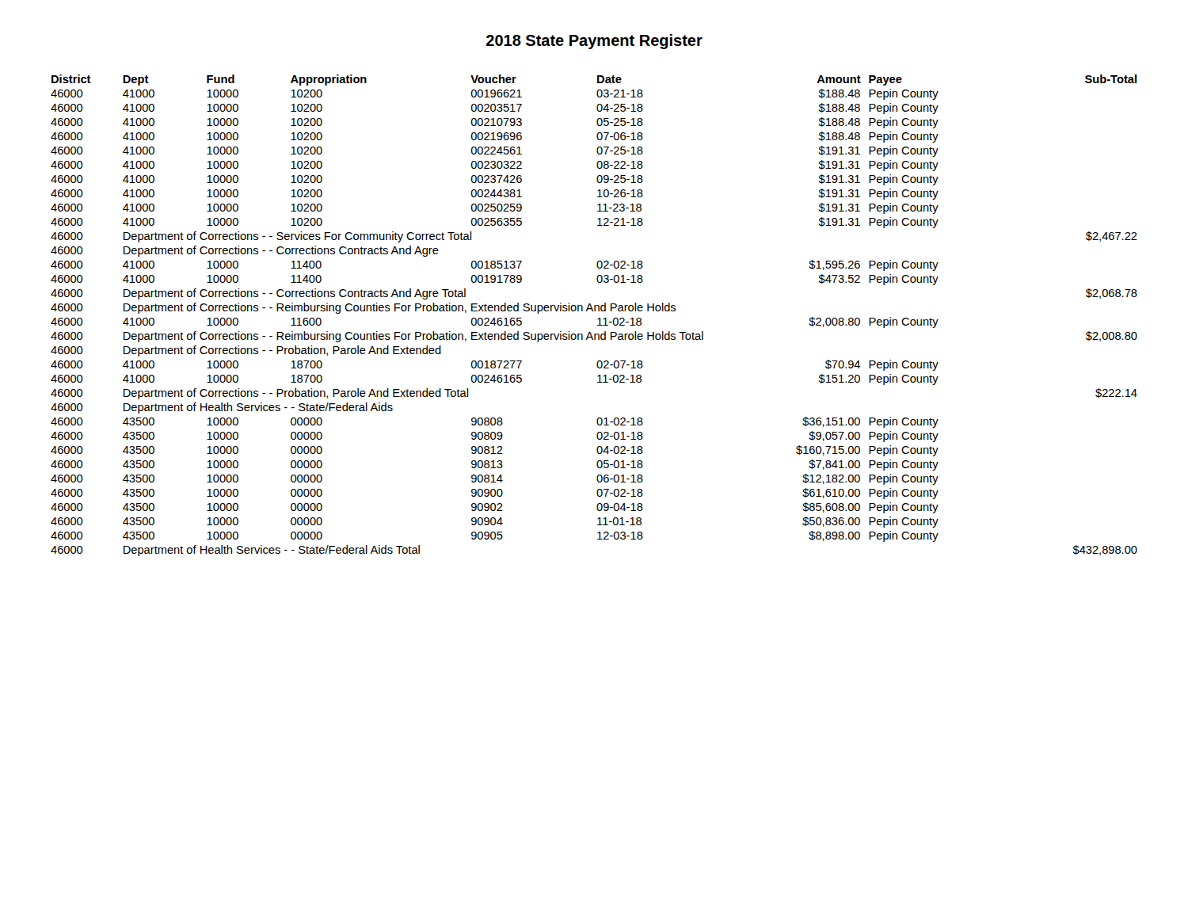2018 State Payment Register
| District | Dept | Fund | Appropriation | Voucher | Date | Amount | Payee | Sub-Total |
| --- | --- | --- | --- | --- | --- | --- | --- | --- |
| 46000 | 41000 | 10000 | 10200 | 00196621 | 03-21-18 | $188.48 | Pepin County | |
| 46000 | 41000 | 10000 | 10200 | 00203517 | 04-25-18 | $188.48 | Pepin County | |
| 46000 | 41000 | 10000 | 10200 | 00210793 | 05-25-18 | $188.48 | Pepin County | |
| 46000 | 41000 | 10000 | 10200 | 00219696 | 07-06-18 | $188.48 | Pepin County | |
| 46000 | 41000 | 10000 | 10200 | 00224561 | 07-25-18 | $191.31 | Pepin County | |
| 46000 | 41000 | 10000 | 10200 | 00230322 | 08-22-18 | $191.31 | Pepin County | |
| 46000 | 41000 | 10000 | 10200 | 00237426 | 09-25-18 | $191.31 | Pepin County | |
| 46000 | 41000 | 10000 | 10200 | 00244381 | 10-26-18 | $191.31 | Pepin County | |
| 46000 | 41000 | 10000 | 10200 | 00250259 | 11-23-18 | $191.31 | Pepin County | |
| 46000 | 41000 | 10000 | 10200 | 00256355 | 12-21-18 | $191.31 | Pepin County | |
| 46000 | Department of Corrections - - Services For Community Correct Total | $2,467.22 |
| 46000 | Department of Corrections - - Corrections Contracts And Agre |
| 46000 | 41000 | 10000 | 11400 | 00185137 | 02-02-18 | $1,595.26 | Pepin County | |
| 46000 | 41000 | 10000 | 11400 | 00191789 | 03-01-18 | $473.52 | Pepin County | |
| 46000 | Department of Corrections - - Corrections Contracts And Agre Total | $2,068.78 |
| 46000 | Department of Corrections - - Reimbursing Counties For Probation, Extended Supervision And Parole Holds |
| 46000 | 41000 | 10000 | 11600 | 00246165 | 11-02-18 | $2,008.80 | Pepin County | |
| 46000 | Department of Corrections - - Reimbursing Counties For Probation, Extended Supervision And Parole Holds Total | $2,008.80 |
| 46000 | Department of Corrections - - Probation, Parole And Extended |
| 46000 | 41000 | 10000 | 18700 | 00187277 | 02-07-18 | $70.94 | Pepin County | |
| 46000 | 41000 | 10000 | 18700 | 00246165 | 11-02-18 | $151.20 | Pepin County | |
| 46000 | Department of Corrections - - Probation, Parole And Extended Total | $222.14 |
| 46000 | Department of Health Services - - State/Federal Aids |
| 46000 | 43500 | 10000 | 00000 | 90808 | 01-02-18 | $36,151.00 | Pepin County | |
| 46000 | 43500 | 10000 | 00000 | 90809 | 02-01-18 | $9,057.00 | Pepin County | |
| 46000 | 43500 | 10000 | 00000 | 90812 | 04-02-18 | $160,715.00 | Pepin County | |
| 46000 | 43500 | 10000 | 00000 | 90813 | 05-01-18 | $7,841.00 | Pepin County | |
| 46000 | 43500 | 10000 | 00000 | 90814 | 06-01-18 | $12,182.00 | Pepin County | |
| 46000 | 43500 | 10000 | 00000 | 90900 | 07-02-18 | $61,610.00 | Pepin County | |
| 46000 | 43500 | 10000 | 00000 | 90902 | 09-04-18 | $85,608.00 | Pepin County | |
| 46000 | 43500 | 10000 | 00000 | 90904 | 11-01-18 | $50,836.00 | Pepin County | |
| 46000 | 43500 | 10000 | 00000 | 90905 | 12-03-18 | $8,898.00 | Pepin County | |
| 46000 | Department of Health Services - - State/Federal Aids Total | $432,898.00 |